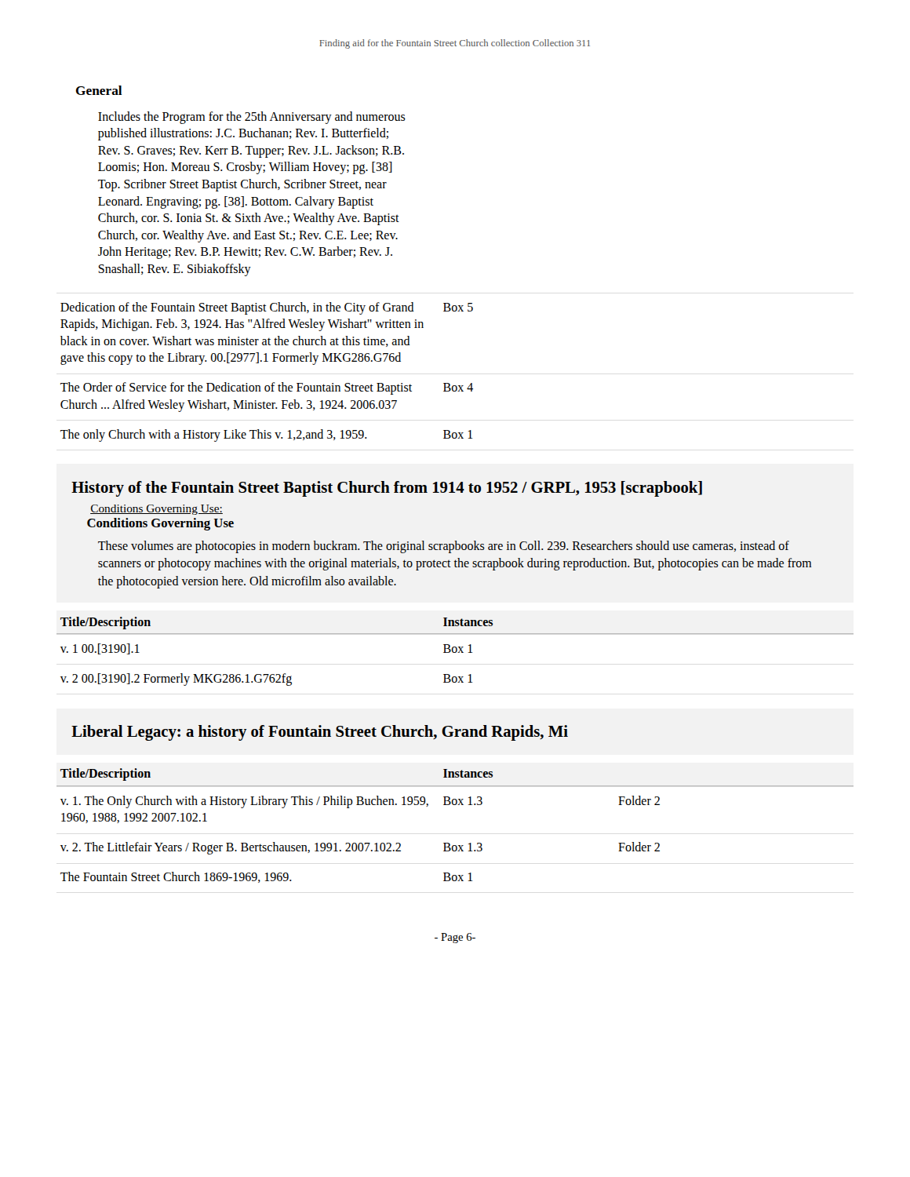Finding aid for the Fountain Street Church collection Collection 311
General
Includes the Program for the 25th Anniversary and numerous published illustrations: J.C. Buchanan; Rev. I. Butterfield; Rev. S. Graves; Rev. Kerr B. Tupper; Rev. J.L. Jackson; R.B. Loomis; Hon. Moreau S. Crosby; William Hovey; pg. [38] Top. Scribner Street Baptist Church, Scribner Street, near Leonard. Engraving; pg. [38]. Bottom. Calvary Baptist Church, cor. S. Ionia St. & Sixth Ave.; Wealthy Ave. Baptist Church, cor. Wealthy Ave. and East St.; Rev. C.E. Lee; Rev. John Heritage; Rev. B.P. Hewitt; Rev. C.W. Barber; Rev. J. Snashall; Rev. E. Sibiakoffsky
| Dedication of the Fountain Street Baptist Church, in the City of Grand Rapids, Michigan. Feb. 3, 1924. Has "Alfred Wesley Wishart" written in black in on cover. Wishart was minister at the church at this time, and gave this copy to the Library. 00.[2977].1 Formerly MKG286.G76d | Box 5 | |
| The Order of Service for the Dedication of the Fountain Street Baptist Church ... Alfred Wesley Wishart, Minister. Feb. 3, 1924. 2006.037 | Box 4 | |
| The only Church with a History Like This v. 1,2,and 3, 1959. | Box 1 | |
History of the Fountain Street Baptist Church from 1914 to 1952 / GRPL, 1953 [scrapbook]
Conditions Governing Use:
Conditions Governing Use
These volumes are photocopies in modern buckram. The original scrapbooks are in Coll. 239. Researchers should use cameras, instead of scanners or photocopy machines with the original materials, to protect the scrapbook during reproduction. But, photocopies can be made from the photocopied version here. Old microfilm also available.
| Title/Description | Instances |
| v. 1 00.[3190].1 | Box 1 | |
| v. 2 00.[3190].2 Formerly MKG286.1.G762fg | Box 1 | |
Liberal Legacy: a history of Fountain Street Church, Grand Rapids, Mi
| Title/Description | Instances |
| v. 1. The Only Church with a History Library This / Philip Buchen. 1959, 1960, 1988, 1992 2007.102.1 | Box 1.3 | Folder 2 |
| v. 2. The Littlefair Years / Roger B. Bertschausen, 1991. 2007.102.2 | Box 1.3 | Folder 2 |
| The Fountain Street Church 1869-1969, 1969. | Box 1 | |
- Page 6-